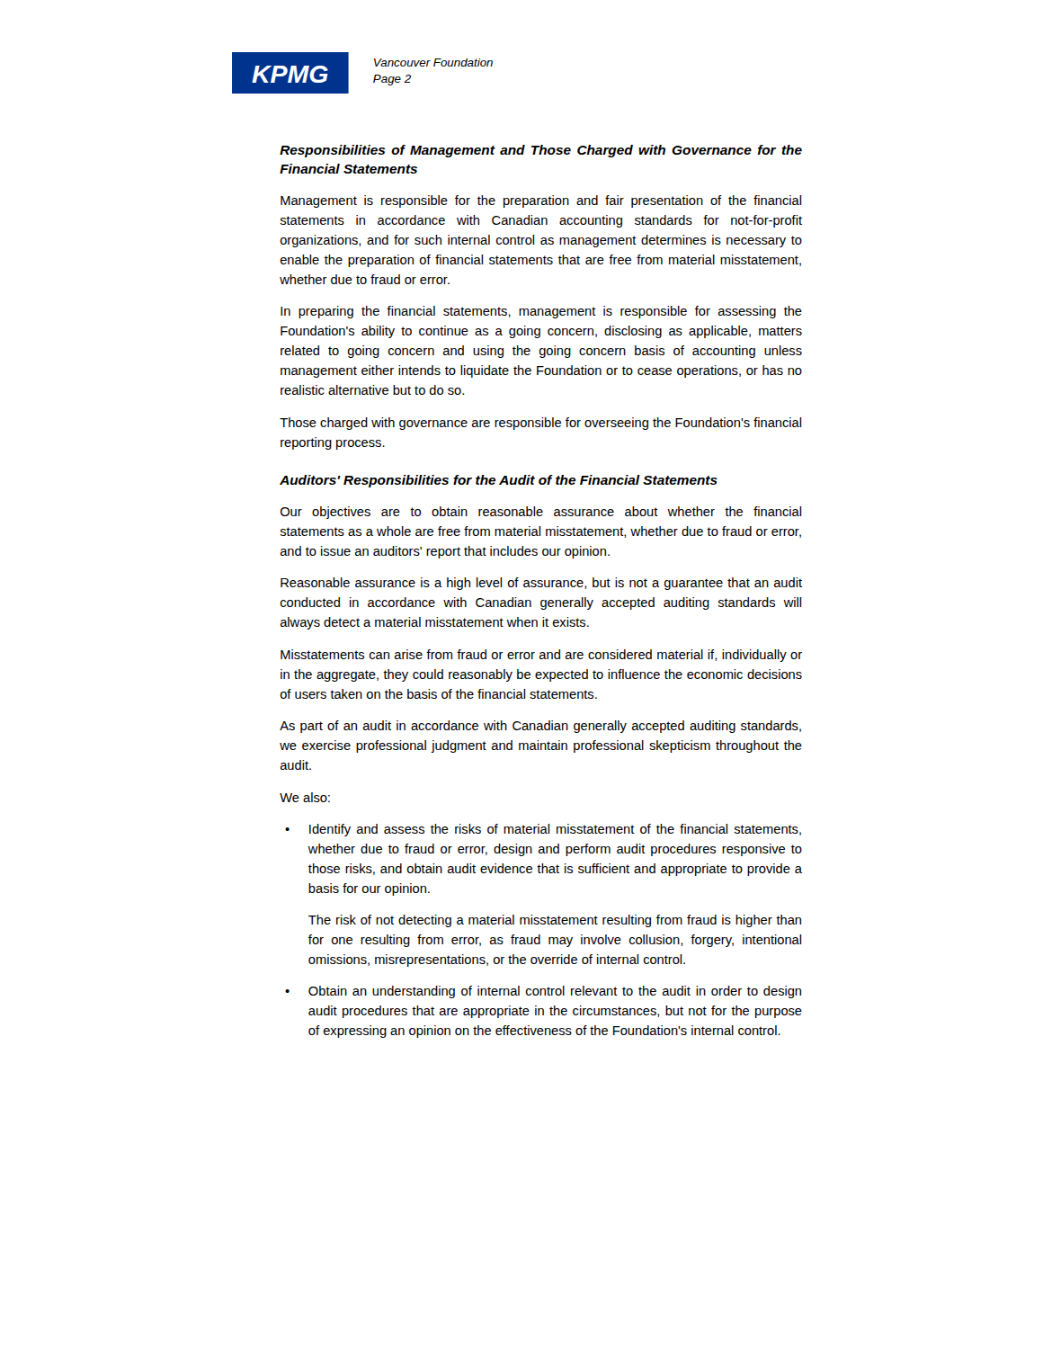KPMG
Vancouver Foundation
Page 2
Responsibilities of Management and Those Charged with Governance for the Financial Statements
Management is responsible for the preparation and fair presentation of the financial statements in accordance with Canadian accounting standards for not-for-profit organizations, and for such internal control as management determines is necessary to enable the preparation of financial statements that are free from material misstatement, whether due to fraud or error.
In preparing the financial statements, management is responsible for assessing the Foundation's ability to continue as a going concern, disclosing as applicable, matters related to going concern and using the going concern basis of accounting unless management either intends to liquidate the Foundation or to cease operations, or has no realistic alternative but to do so.
Those charged with governance are responsible for overseeing the Foundation's financial reporting process.
Auditors' Responsibilities for the Audit of the Financial Statements
Our objectives are to obtain reasonable assurance about whether the financial statements as a whole are free from material misstatement, whether due to fraud or error, and to issue an auditors' report that includes our opinion.
Reasonable assurance is a high level of assurance, but is not a guarantee that an audit conducted in accordance with Canadian generally accepted auditing standards will always detect a material misstatement when it exists.
Misstatements can arise from fraud or error and are considered material if, individually or in the aggregate, they could reasonably be expected to influence the economic decisions of users taken on the basis of the financial statements.
As part of an audit in accordance with Canadian generally accepted auditing standards, we exercise professional judgment and maintain professional skepticism throughout the audit.
We also:
Identify and assess the risks of material misstatement of the financial statements, whether due to fraud or error, design and perform audit procedures responsive to those risks, and obtain audit evidence that is sufficient and appropriate to provide a basis for our opinion.
The risk of not detecting a material misstatement resulting from fraud is higher than for one resulting from error, as fraud may involve collusion, forgery, intentional omissions, misrepresentations, or the override of internal control.
Obtain an understanding of internal control relevant to the audit in order to design audit procedures that are appropriate in the circumstances, but not for the purpose of expressing an opinion on the effectiveness of the Foundation's internal control.